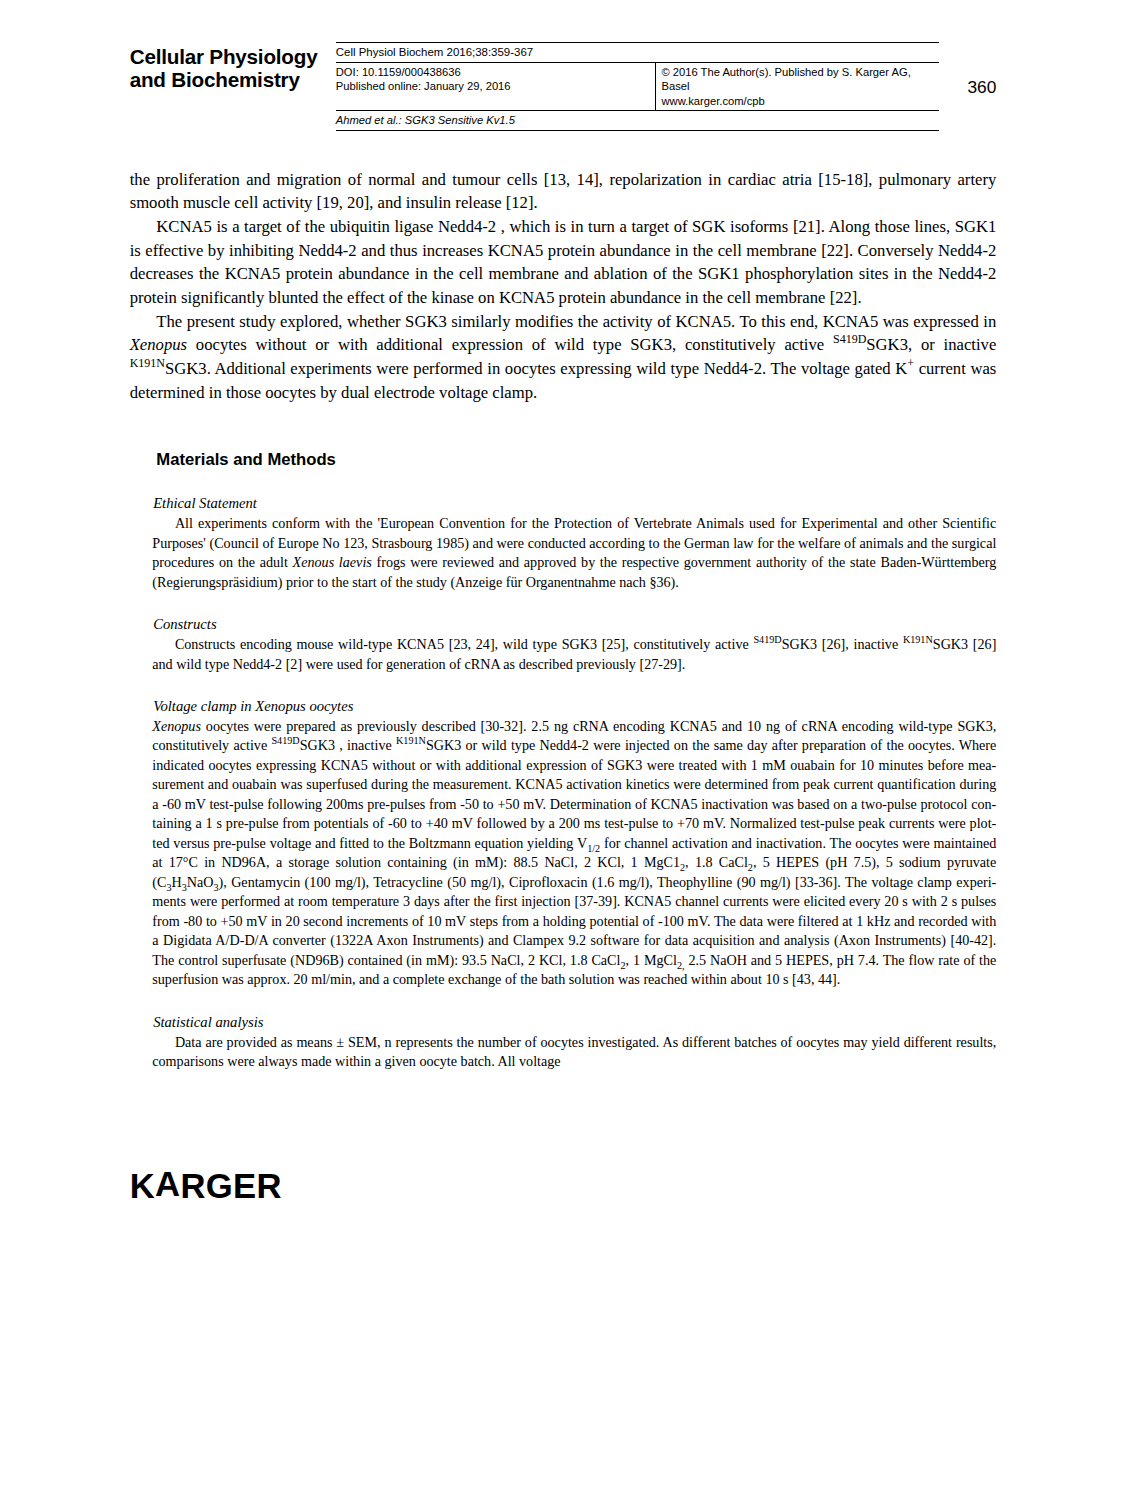Cellular Physiology
and Biochemistry
Cell Physiol Biochem 2016;38:359-367
DOI: 10.1159/000438636
Published online: January 29, 2016
© 2016 The Author(s). Published by S. Karger AG, Basel
www.karger.com/cpb
Ahmed et al.: SGK3 Sensitive Kv1.5
360
the proliferation and migration of normal and tumour cells [13, 14], repolarization in cardiac atria [15-18], pulmonary artery smooth muscle cell activity [19, 20], and insulin release [12].
KCNA5 is a target of the ubiquitin ligase Nedd4-2 , which is in turn a target of SGK isoforms [21]. Along those lines, SGK1 is effective by inhibiting Nedd4-2 and thus increases KCNA5 protein abundance in the cell membrane [22]. Conversely Nedd4-2 decreases the KCNA5 protein abundance in the cell membrane and ablation of the SGK1 phosphorylation sites in the Nedd4-2 protein significantly blunted the effect of the kinase on KCNA5 protein abundance in the cell membrane [22].
The present study explored, whether SGK3 similarly modifies the activity of KCNA5. To this end, KCNA5 was expressed in Xenopus oocytes without or with additional expression of wild type SGK3, constitutively active S419DSGK3, or inactive K191NSGK3. Additional experiments were performed in oocytes expressing wild type Nedd4-2. The voltage gated K+ current was determined in those oocytes by dual electrode voltage clamp.
Materials and Methods
Ethical Statement
All experiments conform with the 'European Convention for the Protection of Vertebrate Animals used for Experimental and other Scientific Purposes' (Council of Europe No 123, Strasbourg 1985) and were conducted according to the German law for the welfare of animals and the surgical procedures on the adult Xenous laevis frogs were reviewed and approved by the respective government authority of the state Baden-Württemberg (Regierungspräsidium) prior to the start of the study (Anzeige für Organentnahme nach §36).
Constructs
Constructs encoding mouse wild-type KCNA5 [23, 24], wild type SGK3 [25], constitutively active S419DSGK3 [26], inactive K191NSGK3 [26] and wild type Nedd4-2 [2] were used for generation of cRNA as described previously [27-29].
Voltage clamp in Xenopus oocytes
Xenopus oocytes were prepared as previously described [30-32]. 2.5 ng cRNA encoding KCNA5 and 10 ng of cRNA encoding wild-type SGK3, constitutively active S419DSGK3 , inactive K191NSGK3 or wild type Nedd4-2 were injected on the same day after preparation of the oocytes. Where indicated oocytes expressing KCNA5 without or with additional expression of SGK3 were treated with 1 mM ouabain for 10 minutes before measurement and ouabain was superfused during the measurement. KCNA5 activation kinetics were determined from peak current quantification during a -60 mV test-pulse following 200ms pre-pulses from -50 to +50 mV. Determination of KCNA5 inactivation was based on a two-pulse protocol containing a 1 s pre-pulse from potentials of -60 to +40 mV followed by a 200 ms test-pulse to +70 mV. Normalized test-pulse peak currents were plotted versus pre-pulse voltage and fitted to the Boltzmann equation yielding V1/2 for channel activation and inactivation. The oocytes were maintained at 17°C in ND96A, a storage solution containing (in mM): 88.5 NaCl, 2 KCl, 1 MgC12, 1.8 CaCl2, 5 HEPES (pH 7.5), 5 sodium pyruvate (C3H3NaO3), Gentamycin (100 mg/l), Tetracycline (50 mg/l), Ciprofloxacin (1.6 mg/l), Theophylline (90 mg/l) [33-36]. The voltage clamp experiments were performed at room temperature 3 days after the first injection [37-39]. KCNA5 channel currents were elicited every 20 s with 2 s pulses from -80 to +50 mV in 20 second increments of 10 mV steps from a holding potential of -100 mV. The data were filtered at 1 kHz and recorded with a Digidata A/D-D/A converter (1322A Axon Instruments) and Clampex 9.2 software for data acquisition and analysis (Axon Instruments) [40-42]. The control superfusate (ND96B) contained (in mM): 93.5 NaCl, 2 KCl, 1.8 CaCl2, 1 MgCl2, 2.5 NaOH and 5 HEPES, pH 7.4. The flow rate of the superfusion was approx. 20 ml/min, and a complete exchange of the bath solution was reached within about 10 s [43, 44].
Statistical analysis
Data are provided as means ± SEM, n represents the number of oocytes investigated. As different batches of oocytes may yield different results, comparisons were always made within a given oocyte batch. All voltage
KARGER